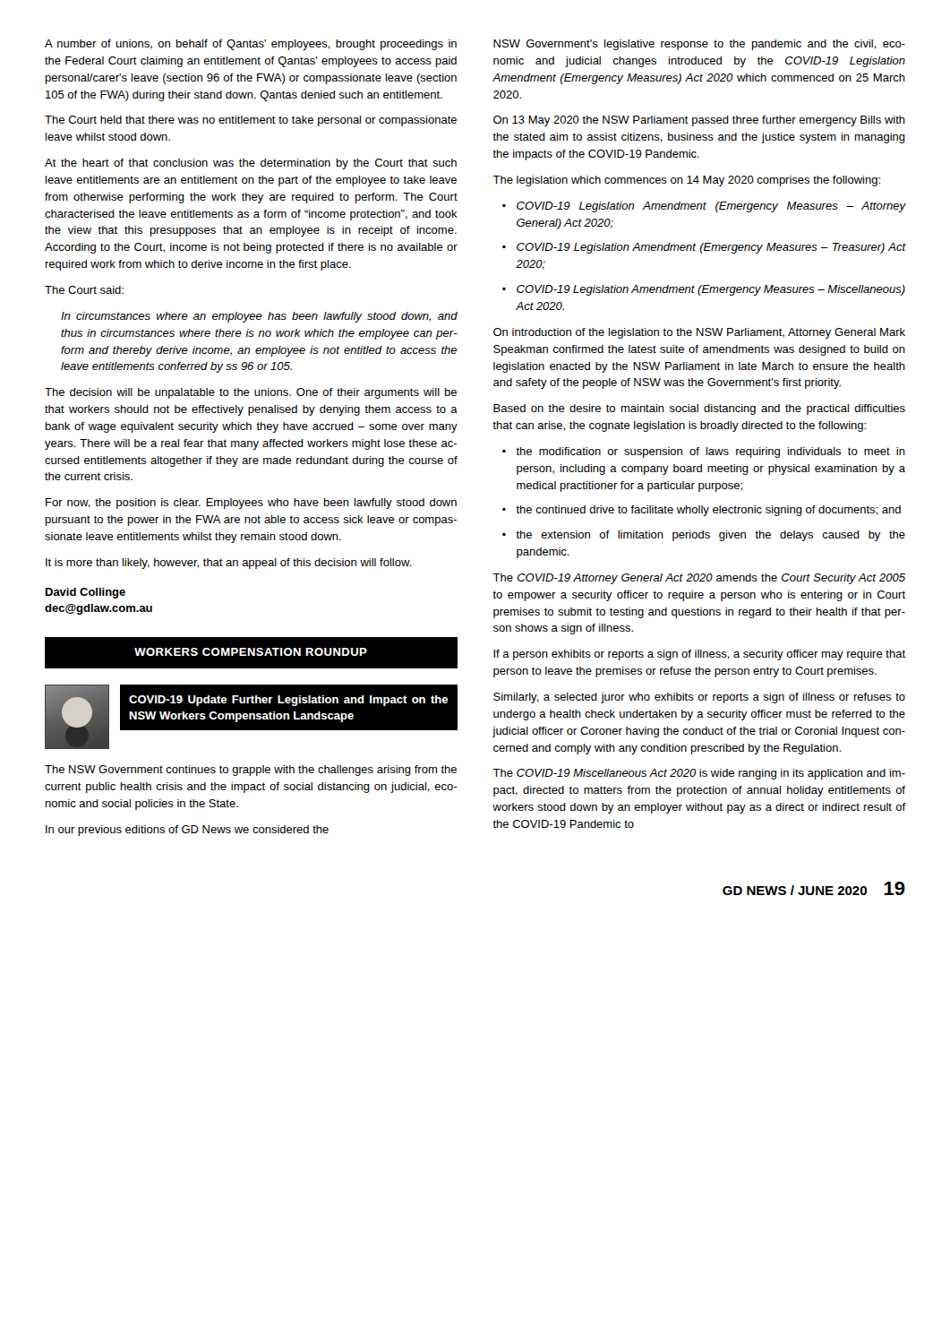A number of unions, on behalf of Qantas' employees, brought proceedings in the Federal Court claiming an entitlement of Qantas' employees to access paid personal/carer's leave (section 96 of the FWA) or compassionate leave (section 105 of the FWA) during their stand down. Qantas denied such an entitlement.
The Court held that there was no entitlement to take personal or compassionate leave whilst stood down.
At the heart of that conclusion was the determination by the Court that such leave entitlements are an entitlement on the part of the employee to take leave from otherwise performing the work they are required to perform. The Court characterised the leave entitlements as a form of “income protection”, and took the view that this presupposes that an employee is in receipt of income. According to the Court, income is not being protected if there is no available or required work from which to derive income in the first place.
The Court said:
In circumstances where an employee has been lawfully stood down, and thus in circumstances where there is no work which the employee can perform and thereby derive income, an employee is not entitled to access the leave entitlements conferred by ss 96 or 105.
The decision will be unpalatable to the unions. One of their arguments will be that workers should not be effectively penalised by denying them access to a bank of wage equivalent security which they have accrued – some over many years. There will be a real fear that many affected workers might lose these accursed entitlements altogether if they are made redundant during the course of the current crisis.
For now, the position is clear. Employees who have been lawfully stood down pursuant to the power in the FWA are not able to access sick leave or compassionate leave entitlements whilst they remain stood down.
It is more than likely, however, that an appeal of this decision will follow.
David Collinge
dec@gdlaw.com.au
WORKERS COMPENSATION ROUNDUP
COVID-19 Update Further Legislation and Impact on the NSW Workers Compensation Landscape
The NSW Government continues to grapple with the challenges arising from the current public health crisis and the impact of social distancing on judicial, economic and social policies in the State.
In our previous editions of GD News we considered the
NSW Government's legislative response to the pandemic and the civil, economic and judicial changes introduced by the COVID-19 Legislation Amendment (Emergency Measures) Act 2020 which commenced on 25 March 2020.
On 13 May 2020 the NSW Parliament passed three further emergency Bills with the stated aim to assist citizens, business and the justice system in managing the impacts of the COVID-19 Pandemic.
The legislation which commences on 14 May 2020 comprises the following:
COVID-19 Legislation Amendment (Emergency Measures – Attorney General) Act 2020;
COVID-19 Legislation Amendment (Emergency Measures – Treasurer) Act 2020;
COVID-19 Legislation Amendment (Emergency Measures – Miscellaneous) Act 2020.
On introduction of the legislation to the NSW Parliament, Attorney General Mark Speakman confirmed the latest suite of amendments was designed to build on legislation enacted by the NSW Parliament in late March to ensure the health and safety of the people of NSW was the Government's first priority.
Based on the desire to maintain social distancing and the practical difficulties that can arise, the cognate legislation is broadly directed to the following:
the modification or suspension of laws requiring individuals to meet in person, including a company board meeting or physical examination by a medical practitioner for a particular purpose;
the continued drive to facilitate wholly electronic signing of documents; and
the extension of limitation periods given the delays caused by the pandemic.
The COVID-19 Attorney General Act 2020 amends the Court Security Act 2005 to empower a security officer to require a person who is entering or in Court premises to submit to testing and questions in regard to their health if that person shows a sign of illness.
If a person exhibits or reports a sign of illness, a security officer may require that person to leave the premises or refuse the person entry to Court premises.
Similarly, a selected juror who exhibits or reports a sign of illness or refuses to undergo a health check undertaken by a security officer must be referred to the judicial officer or Coroner having the conduct of the trial or Coronial Inquest concerned and comply with any condition prescribed by the Regulation.
The COVID-19 Miscellaneous Act 2020 is wide ranging in its application and impact, directed to matters from the protection of annual holiday entitlements of workers stood down by an employer without pay as a direct or indirect result of the COVID-19 Pandemic to
GD NEWS / JUNE 2020 19